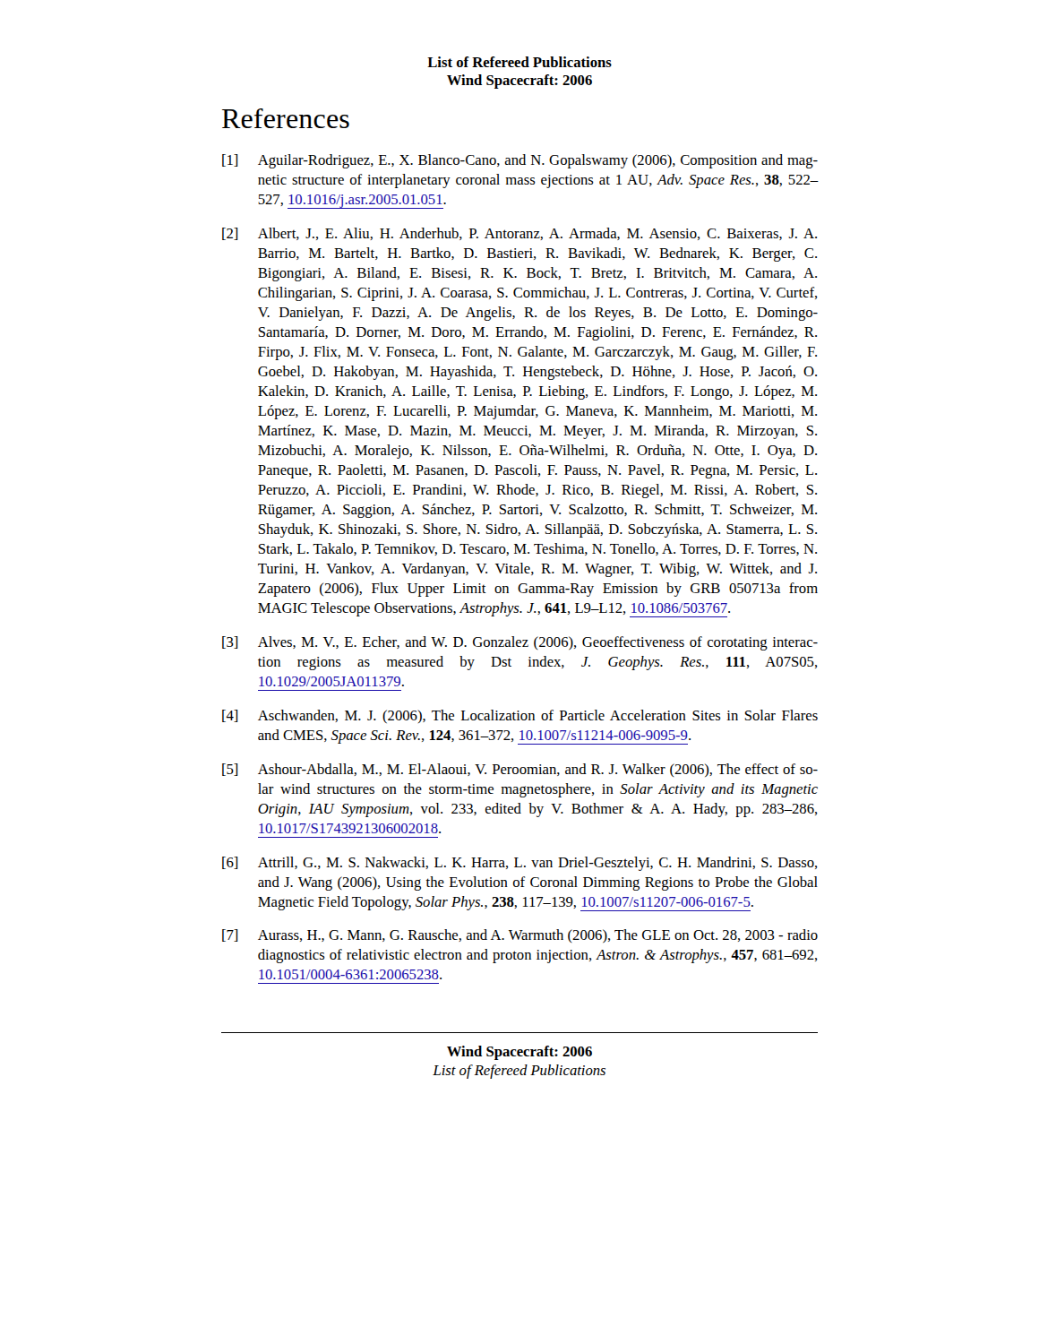List of Refereed Publications Wind Spacecraft: 2006
References
[1] Aguilar-Rodriguez, E., X. Blanco-Cano, and N. Gopalswamy (2006), Composition and magnetic structure of interplanetary coronal mass ejections at 1 AU, Adv. Space Res., 38, 522–527, 10.1016/j.asr.2005.01.051.
[2] Albert, J., E. Aliu, H. Anderhub, P. Antoranz, A. Armada, M. Asensio, C. Baixeras, J. A. Barrio, M. Bartelt, H. Bartko, D. Bastieri, R. Bavikadi, W. Bednarek, K. Berger, C. Bigongiari, A. Biland, E. Bisesi, R. K. Bock, T. Bretz, I. Britvitch, M. Camara, A. Chilingarian, S. Ciprini, J. A. Coarasa, S. Commichau, J. L. Contreras, J. Cortina, V. Curtef, V. Danielyan, F. Dazzi, A. De Angelis, R. de los Reyes, B. De Lotto, E. Domingo-Santamaría, D. Dorner, M. Doro, M. Errando, M. Fagiolini, D. Ferenc, E. Fernández, R. Firpo, J. Flix, M. V. Fonseca, L. Font, N. Galante, M. Garczarczyk, M. Gaug, M. Giller, F. Goebel, D. Hakobyan, M. Hayashida, T. Hengstebeck, D. Höhne, J. Hose, P. Jacoń, O. Kalekin, D. Kranich, A. Laille, T. Lenisa, P. Liebing, E. Lindfors, F. Longo, J. López, M. López, E. Lorenz, F. Lucarelli, P. Majumdar, G. Maneva, K. Mannheim, M. Mariotti, M. Martínez, K. Mase, D. Mazin, M. Meucci, M. Meyer, J. M. Miranda, R. Mirzoyan, S. Mizobuchi, A. Moralejo, K. Nilsson, E. Oña-Wilhelmi, R. Orduña, N. Otte, I. Oya, D. Paneque, R. Paoletti, M. Pasanen, D. Pascoli, F. Pauss, N. Pavel, R. Pegna, M. Persic, L. Peruzzo, A. Piccioli, E. Prandini, W. Rhode, J. Rico, B. Riegel, M. Rissi, A. Robert, S. Rügamer, A. Saggion, A. Sánchez, P. Sartori, V. Scalzotto, R. Schmitt, T. Schweizer, M. Shayduk, K. Shinozaki, S. Shore, N. Sidro, A. Sillanpää, D. Sobczyńska, A. Stamerra, L. S. Stark, L. Takalo, P. Temnikov, D. Tescaro, M. Teshima, N. Tonello, A. Torres, D. F. Torres, N. Turini, H. Vankov, A. Vardanyan, V. Vitale, R. M. Wagner, T. Wibig, W. Wittek, and J. Zapatero (2006), Flux Upper Limit on Gamma-Ray Emission by GRB 050713a from MAGIC Telescope Observations, Astrophys. J., 641, L9–L12, 10.1086/503767.
[3] Alves, M. V., E. Echer, and W. D. Gonzalez (2006), Geoeffectiveness of corotating interaction regions as measured by Dst index, J. Geophys. Res., 111, A07S05, 10.1029/2005JA011379.
[4] Aschwanden, M. J. (2006), The Localization of Particle Acceleration Sites in Solar Flares and CMES, Space Sci. Rev., 124, 361–372, 10.1007/s11214-006-9095-9.
[5] Ashour-Abdalla, M., M. El-Alaoui, V. Peroomian, and R. J. Walker (2006), The effect of solar wind structures on the storm-time magnetosphere, in Solar Activity and its Magnetic Origin, IAU Symposium, vol. 233, edited by V. Bothmer & A. A. Hady, pp. 283–286, 10.1017/S1743921306002018.
[6] Attrill, G., M. S. Nakwacki, L. K. Harra, L. van Driel-Gesztelyi, C. H. Mandrini, S. Dasso, and J. Wang (2006), Using the Evolution of Coronal Dimming Regions to Probe the Global Magnetic Field Topology, Solar Phys., 238, 117–139, 10.1007/s11207-006-0167-5.
[7] Aurass, H., G. Mann, G. Rausche, and A. Warmuth (2006), The GLE on Oct. 28, 2003 - radio diagnostics of relativistic electron and proton injection, Astron. & Astrophys., 457, 681–692, 10.1051/0004-6361:20065238.
Wind Spacecraft: 2006 List of Refereed Publications